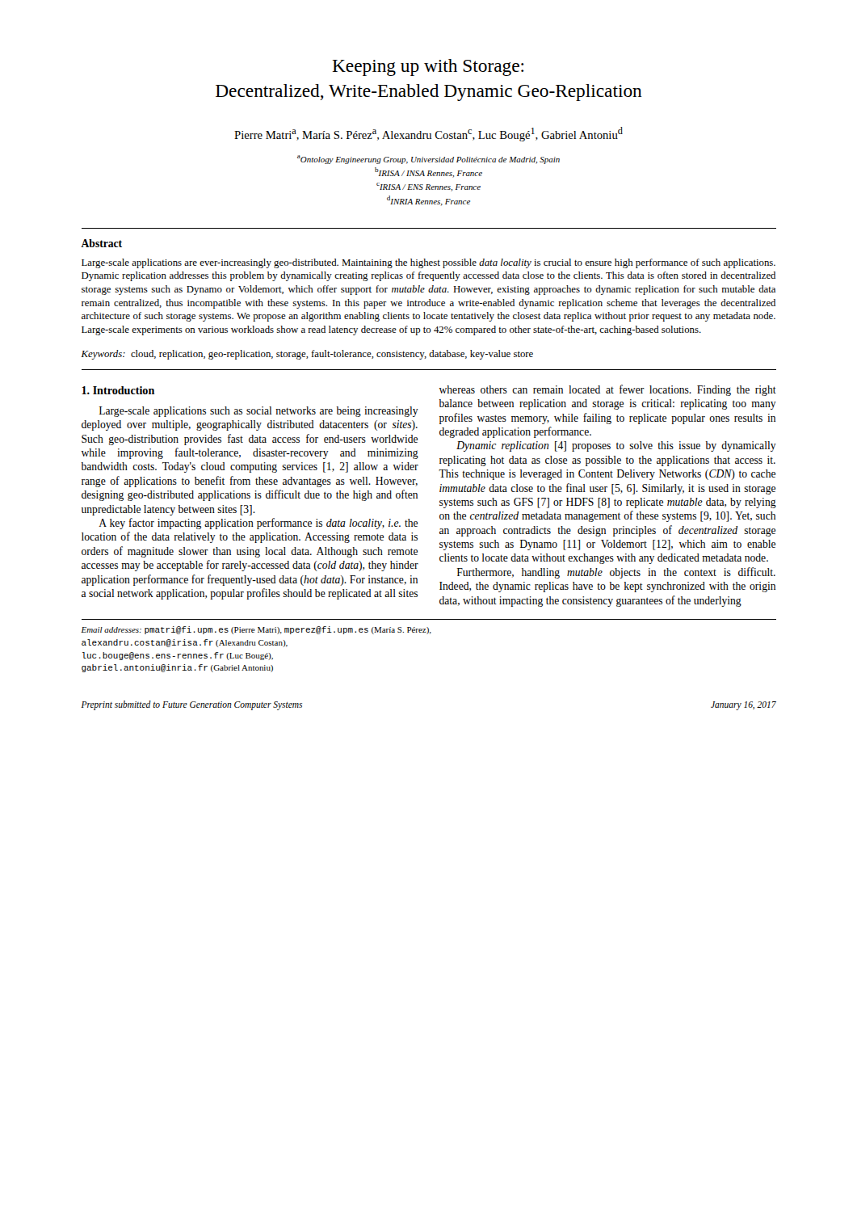Keeping up with Storage:
Decentralized, Write-Enabled Dynamic Geo-Replication
Pierre Matria, María S. Péreza, Alexandru Costanc, Luc Bougé1, Gabriel Antoniud
aOntology Engineerung Group, Universidad Politécnica de Madrid, Spain
bIRISA / INSA Rennes, France
cIRISA / ENS Rennes, France
dINRIA Rennes, France
Abstract
Large-scale applications are ever-increasingly geo-distributed. Maintaining the highest possible data locality is crucial to ensure high performance of such applications. Dynamic replication addresses this problem by dynamically creating replicas of frequently accessed data close to the clients. This data is often stored in decentralized storage systems such as Dynamo or Voldemort, which offer support for mutable data. However, existing approaches to dynamic replication for such mutable data remain centralized, thus incompatible with these systems. In this paper we introduce a write-enabled dynamic replication scheme that leverages the decentralized architecture of such storage systems. We propose an algorithm enabling clients to locate tentatively the closest data replica without prior request to any metadata node. Large-scale experiments on various workloads show a read latency decrease of up to 42% compared to other state-of-the-art, caching-based solutions.
Keywords: cloud, replication, geo-replication, storage, fault-tolerance, consistency, database, key-value store
1. Introduction
Large-scale applications such as social networks are being increasingly deployed over multiple, geographically distributed datacenters (or sites). Such geo-distribution provides fast data access for end-users worldwide while improving fault-tolerance, disaster-recovery and minimizing bandwidth costs. Today's cloud computing services [1, 2] allow a wider range of applications to benefit from these advantages as well. However, designing geo-distributed applications is difficult due to the high and often unpredictable latency between sites [3].
A key factor impacting application performance is data locality, i.e. the location of the data relatively to the application. Accessing remote data is orders of magnitude slower than using local data. Although such remote accesses may be acceptable for rarely-accessed data (cold data), they hinder application performance for frequently-used data (hot data). For instance, in a social network application, popular profiles should be replicated at all sites whereas others can remain located at fewer locations. Finding the right balance between replication and storage is critical: replicating too many profiles wastes memory, while failing to replicate popular ones results in degraded application performance.
Dynamic replication [4] proposes to solve this issue by dynamically replicating hot data as close as possible to the applications that access it. This technique is leveraged in Content Delivery Networks (CDN) to cache immutable data close to the final user [5, 6]. Similarly, it is used in storage systems such as GFS [7] or HDFS [8] to replicate mutable data, by relying on the centralized metadata management of these systems [9, 10]. Yet, such an approach contradicts the design principles of decentralized storage systems such as Dynamo [11] or Voldemort [12], which aim to enable clients to locate data without exchanges with any dedicated metadata node.
Furthermore, handling mutable objects in the context is difficult. Indeed, the dynamic replicas have to be kept synchronized with the origin data, without impacting the consistency guarantees of the underlying
Email addresses: pmatri@fi.upm.es (Pierre Matri), mperez@fi.upm.es (María S. Pérez),
alexandru.costan@irisa.fr (Alexandru Costan),
luc.bouge@ens.ens-rennes.fr (Luc Bougé),
gabriel.antoniu@inria.fr (Gabriel Antoniu)
Preprint submitted to Future Generation Computer Systems
January 16, 2017